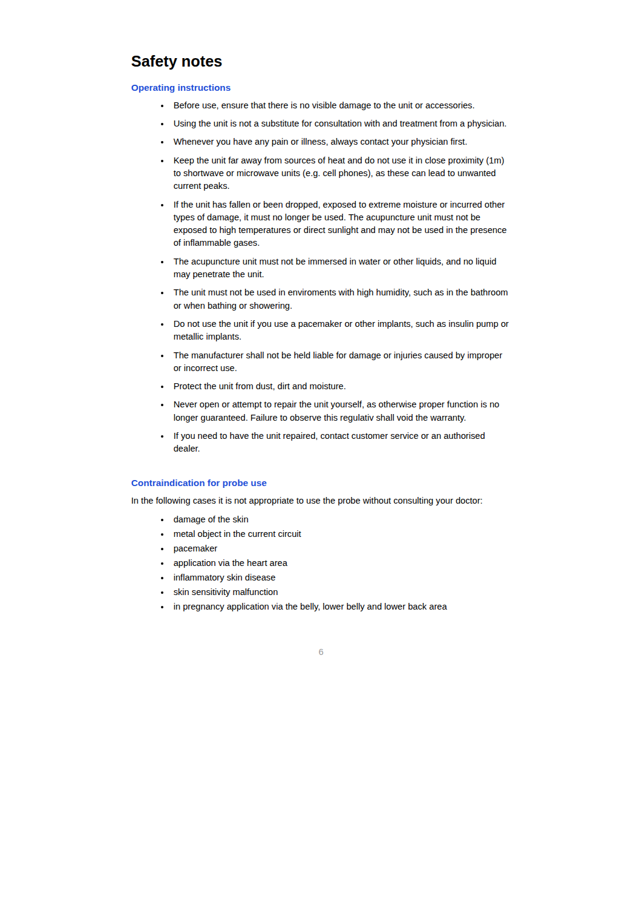Safety notes
Operating instructions
Before use, ensure that there is no visible damage to the unit or accessories.
Using the unit is not a substitute for consultation with and treatment from a physician.
Whenever you have any pain or illness, always contact your physician first.
Keep the unit far away from sources of heat and do not use it in close proximity (1m) to shortwave or microwave units (e.g. cell phones), as these can lead to unwanted current peaks.
If the unit has fallen or been dropped, exposed to extreme moisture or incurred other types of damage, it must no longer be used. The acupuncture unit must not be exposed to high temperatures or direct sunlight and may not be used in the presence of inflammable gases.
The acupuncture unit must not be immersed in water or other liquids, and no liquid may penetrate the unit.
The unit must not be used in enviroments with high humidity, such as in the bathroom or when bathing or showering.
Do not use the unit if you use a pacemaker or other implants, such as insulin pump or metallic implants.
The manufacturer shall not be held liable for damage or injuries caused by improper or incorrect use.
Protect the unit from dust, dirt and moisture.
Never open or attempt to repair the unit yourself, as otherwise proper function is no longer guaranteed. Failure to observe this regulativ shall void the warranty.
If you need to have the unit repaired, contact customer service or an authorised dealer.
Contraindication for probe use
In the following cases it is not appropriate to use the probe without consulting your doctor:
damage of the skin
metal object in the current circuit
pacemaker
application via the heart area
inflammatory skin disease
skin sensitivity malfunction
in pregnancy application via the belly, lower belly and lower back area
6